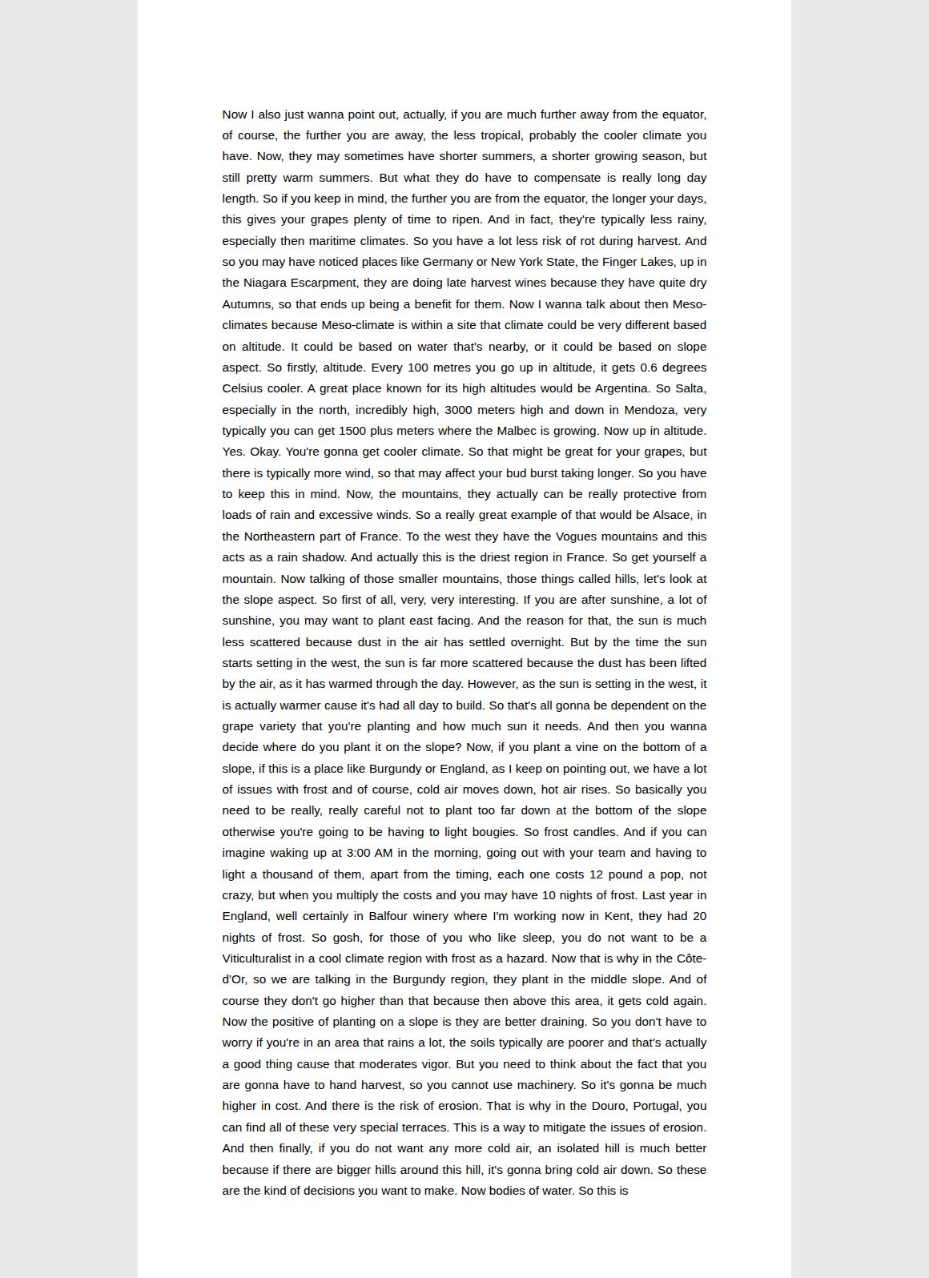Now I also just wanna point out, actually, if you are much further away from the equator, of course, the further you are away, the less tropical, probably the cooler climate you have. Now, they may sometimes have shorter summers, a shorter growing season, but still pretty warm summers. But what they do have to compensate is really long day length. So if you keep in mind, the further you are from the equator, the longer your days, this gives your grapes plenty of time to ripen. And in fact, they're typically less rainy, especially then maritime climates. So you have a lot less risk of rot during harvest. And so you may have noticed places like Germany or New York State, the Finger Lakes, up in the Niagara Escarpment, they are doing late harvest wines because they have quite dry Autumns, so that ends up being a benefit for them. Now I wanna talk about then Meso-climates because Meso-climate is within a site that climate could be very different based on altitude. It could be based on water that's nearby, or it could be based on slope aspect. So firstly, altitude. Every 100 metres you go up in altitude, it gets 0.6 degrees Celsius cooler. A great place known for its high altitudes would be Argentina. So Salta, especially in the north, incredibly high, 3000 meters high and down in Mendoza, very typically you can get 1500 plus meters where the Malbec is growing. Now up in altitude. Yes. Okay. You're gonna get cooler climate. So that might be great for your grapes, but there is typically more wind, so that may affect your bud burst taking longer. So you have to keep this in mind. Now, the mountains, they actually can be really protective from loads of rain and excessive winds. So a really great example of that would be Alsace, in the Northeastern part of France. To the west they have the Vogues mountains and this acts as a rain shadow. And actually this is the driest region in France. So get yourself a mountain. Now talking of those smaller mountains, those things called hills, let's look at the slope aspect. So first of all, very, very interesting. If you are after sunshine, a lot of sunshine, you may want to plant east facing. And the reason for that, the sun is much less scattered because dust in the air has settled overnight. But by the time the sun starts setting in the west, the sun is far more scattered because the dust has been lifted by the air, as it has warmed through the day. However, as the sun is setting in the west, it is actually warmer cause it's had all day to build. So that's all gonna be dependent on the grape variety that you're planting and how much sun it needs. And then you wanna decide where do you plant it on the slope? Now, if you plant a vine on the bottom of a slope, if this is a place like Burgundy or England, as I keep on pointing out, we have a lot of issues with frost and of course, cold air moves down, hot air rises. So basically you need to be really, really careful not to plant too far down at the bottom of the slope otherwise you're going to be having to light bougies. So frost candles. And if you can imagine waking up at 3:00 AM in the morning, going out with your team and having to light a thousand of them, apart from the timing, each one costs 12 pound a pop, not crazy, but when you multiply the costs and you may have 10 nights of frost. Last year in England, well certainly in Balfour winery where I'm working now in Kent, they had 20 nights of frost. So gosh, for those of you who like sleep, you do not want to be a Viticulturalist in a cool climate region with frost as a hazard. Now that is why in the Côte-d'Or, so we are talking in the Burgundy region, they plant in the middle slope. And of course they don't go higher than that because then above this area, it gets cold again. Now the positive of planting on a slope is they are better draining. So you don't have to worry if you're in an area that rains a lot, the soils typically are poorer and that's actually a good thing cause that moderates vigor. But you need to think about the fact that you are gonna have to hand harvest, so you cannot use machinery. So it's gonna be much higher in cost. And there is the risk of erosion. That is why in the Douro, Portugal, you can find all of these very special terraces. This is a way to mitigate the issues of erosion. And then finally, if you do not want any more cold air, an isolated hill is much better because if there are bigger hills around this hill, it's gonna bring cold air down. So these are the kind of decisions you want to make. Now bodies of water. So this is